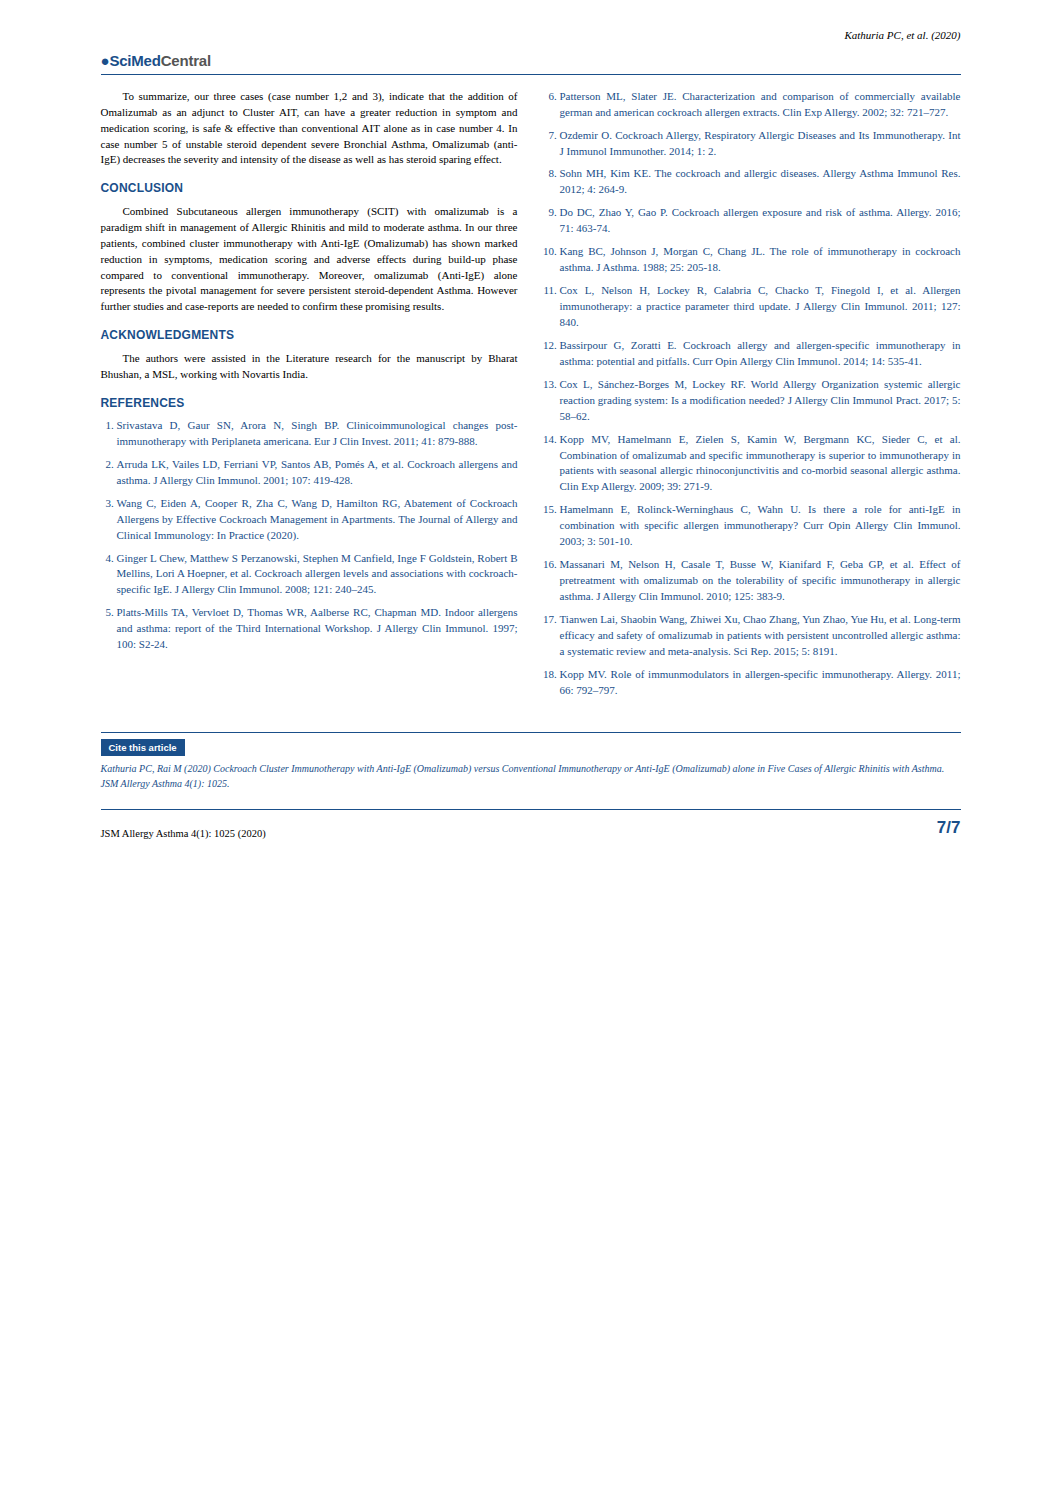Kathuria PC, et al. (2020)
●SciMedCentral
To summarize, our three cases (case number 1,2 and 3), indicate that the addition of Omalizumab as an adjunct to Cluster AIT, can have a greater reduction in symptom and medication scoring, is safe & effective than conventional AIT alone as in case number 4. In case number 5 of unstable steroid dependent severe Bronchial Asthma, Omalizumab (anti-IgE) decreases the severity and intensity of the disease as well as has steroid sparing effect.
CONCLUSION
Combined Subcutaneous allergen immunotherapy (SCIT) with omalizumab is a paradigm shift in management of Allergic Rhinitis and mild to moderate asthma. In our three patients, combined cluster immunotherapy with Anti-IgE (Omalizumab) has shown marked reduction in symptoms, medication scoring and adverse effects during build-up phase compared to conventional immunotherapy. Moreover, omalizumab (Anti-IgE) alone represents the pivotal management for severe persistent steroid-dependent Asthma. However further studies and case-reports are needed to confirm these promising results.
ACKNOWLEDGMENTS
The authors were assisted in the Literature research for the manuscript by Bharat Bhushan, a MSL, working with Novartis India.
REFERENCES
Srivastava D, Gaur SN, Arora N, Singh BP. Clinicoimmunological changes post-immunotherapy with Periplaneta americana. Eur J Clin Invest. 2011; 41: 879-888.
Arruda LK, Vailes LD, Ferriani VP, Santos AB, Pomés A, et al. Cockroach allergens and asthma. J Allergy Clin Immunol. 2001; 107: 419-428.
Wang C, Eiden A, Cooper R, Zha C, Wang D, Hamilton RG, Abatement of Cockroach Allergens by Effective Cockroach Management in Apartments. The Journal of Allergy and Clinical Immunology: In Practice (2020).
Ginger L Chew, Matthew S Perzanowski, Stephen M Canfield, Inge F Goldstein, Robert B Mellins, Lori A Hoepner, et al. Cockroach allergen levels and associations with cockroach-specific IgE. J Allergy Clin Immunol. 2008; 121: 240–245.
Platts-Mills TA, Vervloet D, Thomas WR, Aalberse RC, Chapman MD. Indoor allergens and asthma: report of the Third International Workshop. J Allergy Clin Immunol. 1997; 100: S2-24.
Patterson ML, Slater JE. Characterization and comparison of commercially available german and american cockroach allergen extracts. Clin Exp Allergy. 2002; 32: 721–727.
Ozdemir O. Cockroach Allergy, Respiratory Allergic Diseases and Its Immunotherapy. Int J Immunol Immunother. 2014; 1: 2.
Sohn MH, Kim KE. The cockroach and allergic diseases. Allergy Asthma Immunol Res. 2012; 4: 264-9.
Do DC, Zhao Y, Gao P. Cockroach allergen exposure and risk of asthma. Allergy. 2016; 71: 463-74.
Kang BC, Johnson J, Morgan C, Chang JL. The role of immunotherapy in cockroach asthma. J Asthma. 1988; 25: 205-18.
Cox L, Nelson H, Lockey R, Calabria C, Chacko T, Finegold I, et al. Allergen immunotherapy: a practice parameter third update. J Allergy Clin Immunol. 2011; 127: 840.
Bassirpour G, Zoratti E. Cockroach allergy and allergen-specific immunotherapy in asthma: potential and pitfalls. Curr Opin Allergy Clin Immunol. 2014; 14: 535-41.
Cox L, Sánchez-Borges M, Lockey RF. World Allergy Organization systemic allergic reaction grading system: Is a modification needed? J Allergy Clin Immunol Pract. 2017; 5: 58–62.
Kopp MV, Hamelmann E, Zielen S, Kamin W, Bergmann KC, Sieder C, et al. Combination of omalizumab and specific immunotherapy is superior to immunotherapy in patients with seasonal allergic rhinoconjunctivitis and co-morbid seasonal allergic asthma. Clin Exp Allergy. 2009; 39: 271-9.
Hamelmann E, Rolinck-Werninghaus C, Wahn U. Is there a role for anti-IgE in combination with specific allergen immunotherapy? Curr Opin Allergy Clin Immunol. 2003; 3: 501-10.
Massanari M, Nelson H, Casale T, Busse W, Kianifard F, Geba GP, et al. Effect of pretreatment with omalizumab on the tolerability of specific immunotherapy in allergic asthma. J Allergy Clin Immunol. 2010; 125: 383-9.
Tianwen Lai, Shaobin Wang, Zhiwei Xu, Chao Zhang, Yun Zhao, Yue Hu, et al. Long-term efficacy and safety of omalizumab in patients with persistent uncontrolled allergic asthma: a systematic review and meta-analysis. Sci Rep. 2015; 5: 8191.
Kopp MV. Role of immunmodulators in allergen-specific immunotherapy. Allergy. 2011; 66: 792–797.
Cite this article
Kathuria PC, Rai M (2020) Cockroach Cluster Immunotherapy with Anti-IgE (Omalizumab) versus Conventional Immunotherapy or Anti-IgE (Omalizumab) alone in Five Cases of Allergic Rhinitis with Asthma. JSM Allergy Asthma 4(1): 1025.
JSM Allergy Asthma 4(1): 1025 (2020)
7/7